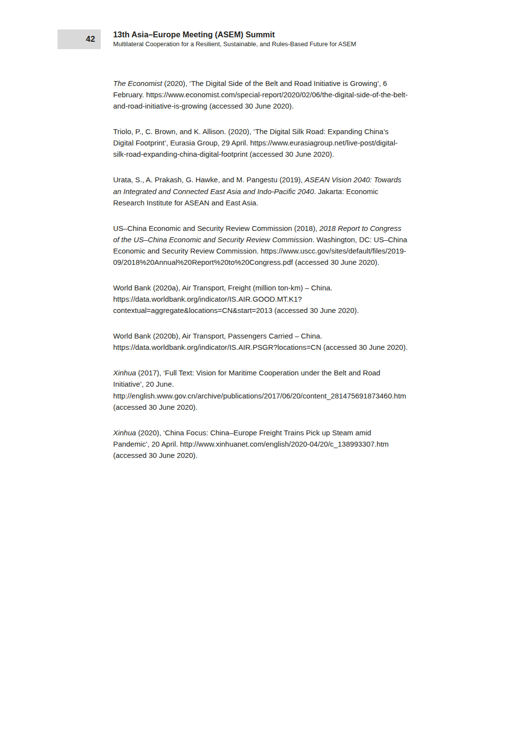42
13th Asia–Europe Meeting (ASEM) Summit
Multilateral Cooperation for a Resilient, Sustainable, and Rules-Based Future for ASEM
The Economist (2020), ‘The Digital Side of the Belt and Road Initiative is Growing’, 6 February. https://www.economist.com/special-report/2020/02/06/the-digital-side-of-the-belt-and-road-initiative-is-growing (accessed 30 June 2020).
Triolo, P., C. Brown, and K. Allison. (2020), ‘The Digital Silk Road: Expanding China’s Digital Footprint’, Eurasia Group, 29 April. https://www.eurasiagroup.net/live-post/digital-silk-road-expanding-china-digital-footprint (accessed 30 June 2020).
Urata, S., A. Prakash, G. Hawke, and M. Pangestu (2019), ASEAN Vision 2040: Towards an Integrated and Connected East Asia and Indo-Pacific 2040. Jakarta: Economic Research Institute for ASEAN and East Asia.
US–China Economic and Security Review Commission (2018), 2018 Report to Congress of the US–China Economic and Security Review Commission. Washington, DC: US–China Economic and Security Review Commission. https://www.uscc.gov/sites/default/files/2019-09/2018%20Annual%20Report%20to%20Congress.pdf (accessed 30 June 2020).
World Bank (2020a), Air Transport, Freight (million ton-km) – China. https://data.worldbank.org/indicator/IS.AIR.GOOD.MT.K1?contextual=aggregate&locations=CN&start=2013 (accessed 30 June 2020).
World Bank (2020b), Air Transport, Passengers Carried – China. https://data.worldbank.org/indicator/IS.AIR.PSGR?locations=CN (accessed 30 June 2020).
Xinhua (2017), ‘Full Text: Vision for Maritime Cooperation under the Belt and Road Initiative’, 20 June. http://english.www.gov.cn/archive/publications/2017/06/20/content_281475691873460.htm (accessed 30 June 2020).
Xinhua (2020), ‘China Focus: China–Europe Freight Trains Pick up Steam amid Pandemic’, 20 April. http://www.xinhuanet.com/english/2020-04/20/c_138993307.htm (accessed 30 June 2020).